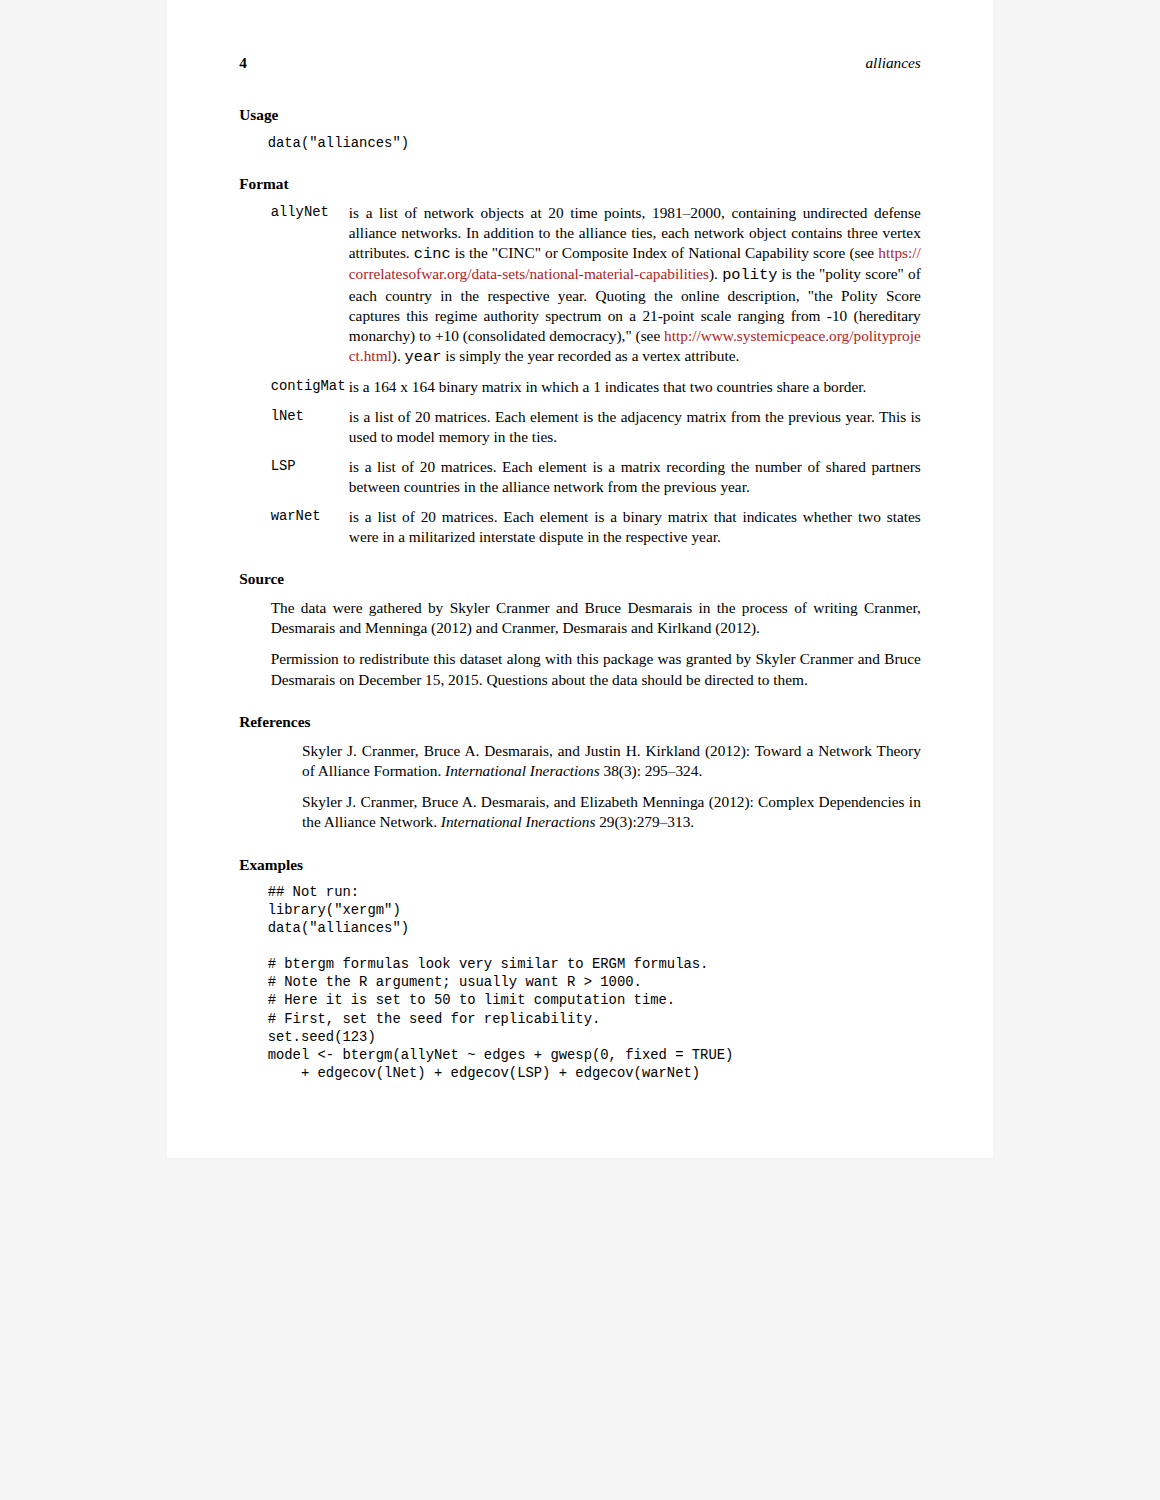4 alliances
Usage
data("alliances")
Format
allyNet
is a list of network objects at 20 time points, 1981–2000, containing undirected defense alliance networks. In addition to the alliance ties, each network object contains three vertex attributes. cinc is the "CINC" or Composite Index of National Capability score (see https://correlatesofwar.org/data-sets/national-material-capabilities). polity is the "polity score" of each country in the respective year. Quoting the online description, "the Polity Score captures this regime authority spectrum on a 21-point scale ranging from -10 (hereditary monarchy) to +10 (consolidated democracy)," (see http://www.systemicpeace.org/polityproject.html). year is simply the year recorded as a vertex attribute.
contigMat
is a 164 x 164 binary matrix in which a 1 indicates that two countries share a border.
lNet
is a list of 20 matrices. Each element is the adjacency matrix from the previous year. This is used to model memory in the ties.
LSP
is a list of 20 matrices. Each element is a matrix recording the number of shared partners between countries in the alliance network from the previous year.
warNet
is a list of 20 matrices. Each element is a binary matrix that indicates whether two states were in a militarized interstate dispute in the respective year.
Source
The data were gathered by Skyler Cranmer and Bruce Desmarais in the process of writing Cranmer, Desmarais and Menninga (2012) and Cranmer, Desmarais and Kirlkand (2012).
Permission to redistribute this dataset along with this package was granted by Skyler Cranmer and Bruce Desmarais on December 15, 2015. Questions about the data should be directed to them.
References
Skyler J. Cranmer, Bruce A. Desmarais, and Justin H. Kirkland (2012): Toward a Network Theory of Alliance Formation. International Ineractions 38(3): 295–324.
Skyler J. Cranmer, Bruce A. Desmarais, and Elizabeth Menninga (2012): Complex Dependencies in the Alliance Network. International Ineractions 29(3):279–313.
Examples
## Not run: 
library("xergm")
data("alliances")

# btergm formulas look very similar to ERGM formulas.
# Note the R argument; usually want R > 1000.
# Here it is set to 50 to limit computation time.
# First, set the seed for replicability.
set.seed(123)
model <- btergm(allyNet ~ edges + gwesp(0, fixed = TRUE)
    + edgecov(lNet) + edgecov(LSP) + edgecov(warNet)